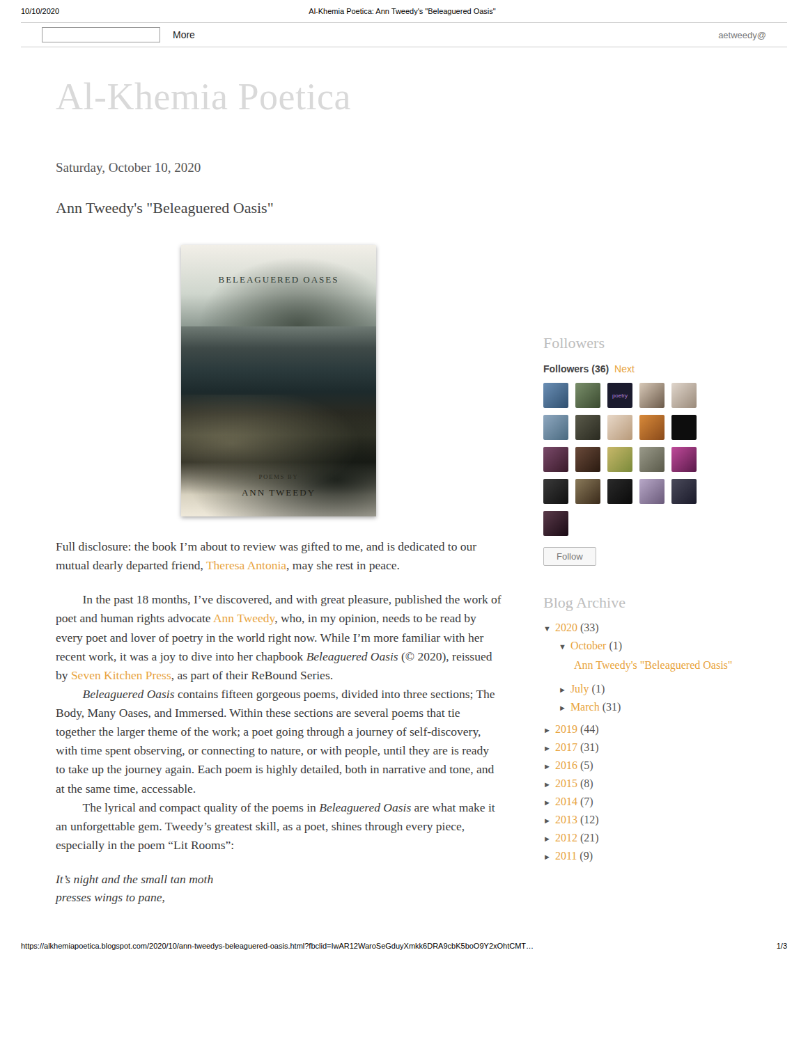10/10/2020
Al-Khemia Poetica: Ann Tweedy's "Beleaguered Oasis"
More
aetweedy@
Al-Khemia Poetica
Saturday, October 10, 2020
Ann Tweedy's "Beleaguered Oasis"
BELEAGUERED OASES
POEMS BY
ANN TWEEDY
Full disclosure: the book I’m about to review was gifted to me, and is dedicated to our mutual dearly departed friend, Theresa Antonia, may she rest in peace.
In the past 18 months, I’ve discovered, and with great pleasure, published the work of poet and human rights advocate Ann Tweedy, who, in my opinion, needs to be read by every poet and lover of poetry in the world right now. While I’m more familiar with her recent work, it was a joy to dive into her chapbook Beleaguered Oasis (© 2020), reissued by Seven Kitchen Press, as part of their ReBound Series.
Beleaguered Oasis contains fifteen gorgeous poems, divided into three sections; The Body, Many Oases, and Immersed. Within these sections are several poems that tie together the larger theme of the work; a poet going through a journey of self-discovery, with time spent observing, or connecting to nature, or with people, until they are is ready to take up the journey again. Each poem is highly detailed, both in narrative and tone, and at the same time, accessable.
The lyrical and compact quality of the poems in Beleaguered Oasis are what make it an unforgettable gem. Tweedy’s greatest skill, as a poet, shines through every piece, especially in the poem “Lit Rooms”:
It’s night and the small tan moth
presses wings to pane,
Followers
Followers (36) Next
Follow
Blog Archive
▼2020 (33)
▼October (1)
Ann Tweedy's "Beleaguered Oasis"
►July (1)
►March (31)
►2019 (44)
►2017 (31)
►2016 (5)
►2015 (8)
►2014 (7)
►2013 (12)
►2012 (21)
►2011 (9)
https://alkhemiapoetica.blogspot.com/2020/10/ann-tweedys-beleaguered-oasis.html?fbclid=IwAR12WaroSeGduyXmkk6DRA9cbK5boO9Y2xOhtCMT…
1/3